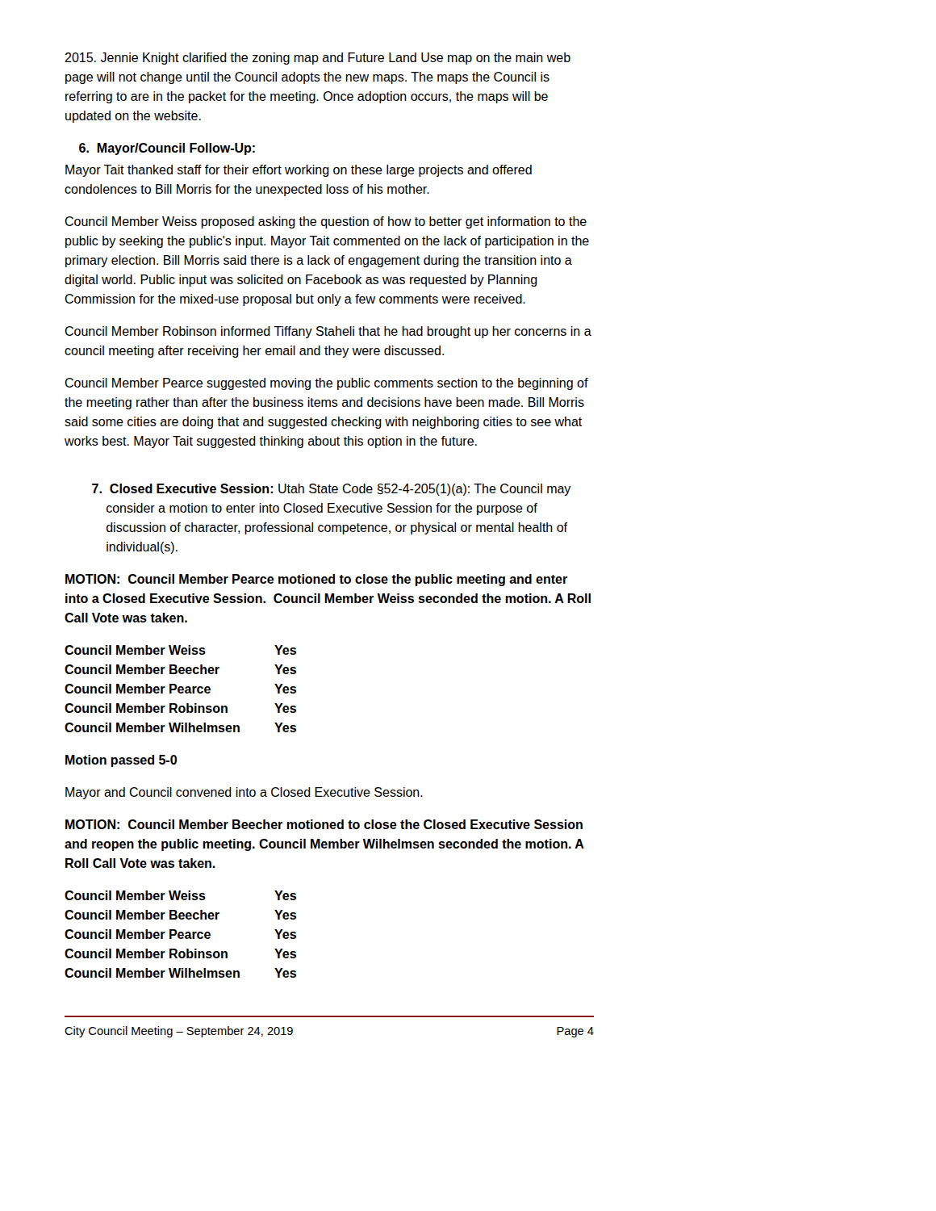2015. Jennie Knight clarified the zoning map and Future Land Use map on the main web page will not change until the Council adopts the new maps. The maps the Council is referring to are in the packet for the meeting. Once adoption occurs, the maps will be updated on the website.
6. Mayor/Council Follow-Up:
Mayor Tait thanked staff for their effort working on these large projects and offered condolences to Bill Morris for the unexpected loss of his mother.
Council Member Weiss proposed asking the question of how to better get information to the public by seeking the public's input. Mayor Tait commented on the lack of participation in the primary election. Bill Morris said there is a lack of engagement during the transition into a digital world. Public input was solicited on Facebook as was requested by Planning Commission for the mixed-use proposal but only a few comments were received.
Council Member Robinson informed Tiffany Staheli that he had brought up her concerns in a council meeting after receiving her email and they were discussed.
Council Member Pearce suggested moving the public comments section to the beginning of the meeting rather than after the business items and decisions have been made. Bill Morris said some cities are doing that and suggested checking with neighboring cities to see what works best. Mayor Tait suggested thinking about this option in the future.
7. Closed Executive Session: Utah State Code §52-4-205(1)(a): The Council may consider a motion to enter into Closed Executive Session for the purpose of discussion of character, professional competence, or physical or mental health of individual(s).
MOTION: Council Member Pearce motioned to close the public meeting and enter into a Closed Executive Session. Council Member Weiss seconded the motion. A Roll Call Vote was taken.
| Council Member Weiss | Yes |
| Council Member Beecher | Yes |
| Council Member Pearce | Yes |
| Council Member Robinson | Yes |
| Council Member Wilhelmsen | Yes |
Motion passed 5-0
Mayor and Council convened into a Closed Executive Session.
MOTION: Council Member Beecher motioned to close the Closed Executive Session and reopen the public meeting. Council Member Wilhelmsen seconded the motion. A Roll Call Vote was taken.
| Council Member Weiss | Yes |
| Council Member Beecher | Yes |
| Council Member Pearce | Yes |
| Council Member Robinson | Yes |
| Council Member Wilhelmsen | Yes |
City Council Meeting – September 24, 2019 Page 4